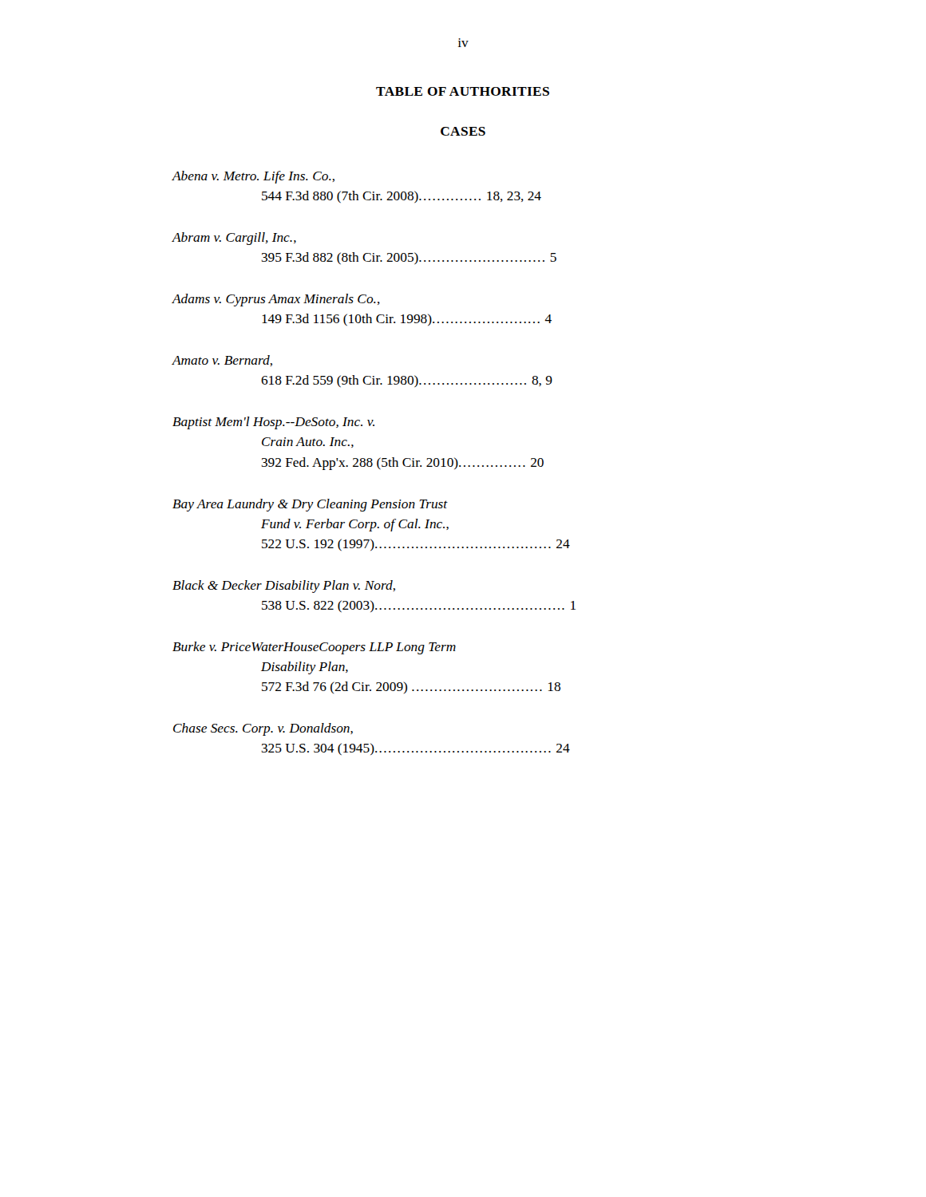iv
TABLE OF AUTHORITIES
CASES
Abena v. Metro. Life Ins. Co., 544 F.3d 880 (7th Cir. 2008).............. 18, 23, 24
Abram v. Cargill, Inc., 395 F.3d 882 (8th Cir. 2005)............................ 5
Adams v. Cyprus Amax Minerals Co., 149 F.3d 1156 (10th Cir. 1998)........................ 4
Amato v. Bernard, 618 F.2d 559 (9th Cir. 1980)........................ 8, 9
Baptist Mem'l Hosp.--DeSoto, Inc. v. Crain Auto. Inc., 392 Fed. App'x. 288 (5th Cir. 2010)............... 20
Bay Area Laundry & Dry Cleaning Pension Trust Fund v. Ferbar Corp. of Cal. Inc., 522 U.S. 192 (1997)....................................... 24
Black & Decker Disability Plan v. Nord, 538 U.S. 822 (2003).......................................... 1
Burke v. PriceWaterHouseCoopers LLP Long Term Disability Plan, 572 F.3d 76 (2d Cir. 2009) ............................. 18
Chase Secs. Corp. v. Donaldson, 325 U.S. 304 (1945)....................................... 24